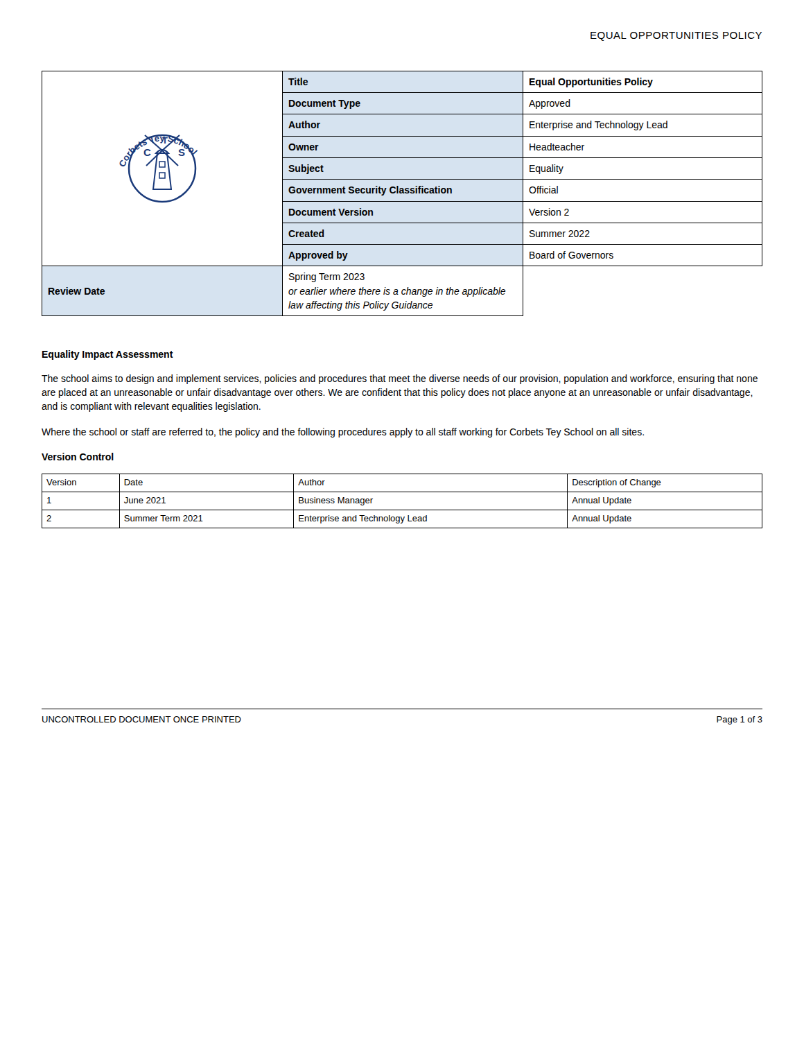EQUAL OPPORTUNITIES POLICY
| C T S Corbets Tey School | Title | Equal Opportunities Policy |
| Document Type | Approved |
| Author | Enterprise and Technology Lead |
| Owner | Headteacher |
| Subject | Equality |
| Government Security Classification | Official |
| Document Version | Version 2 |
| Created | Summer 2022 |
| Approved by | Board of Governors |
| Review Date | Spring Term 2023 or earlier where there is a change in the applicable law affecting this Policy Guidance |
Equality Impact Assessment
The school aims to design and implement services, policies and procedures that meet the diverse needs of our provision, population and workforce, ensuring that none are placed at an unreasonable or unfair disadvantage over others. We are confident that this policy does not place anyone at an unreasonable or unfair disadvantage, and is compliant with relevant equalities legislation.
Where the school or staff are referred to, the policy and the following procedures apply to all staff working for Corbets Tey School on all sites.
Version Control
| Version | Date | Author | Description of Change |
| --- | --- | --- | --- |
| 1 | June 2021 | Business Manager | Annual Update |
| 2 | Summer Term 2021 | Enterprise and Technology Lead | Annual Update |
UNCONTROLLED DOCUMENT ONCE PRINTED Page 1 of 3